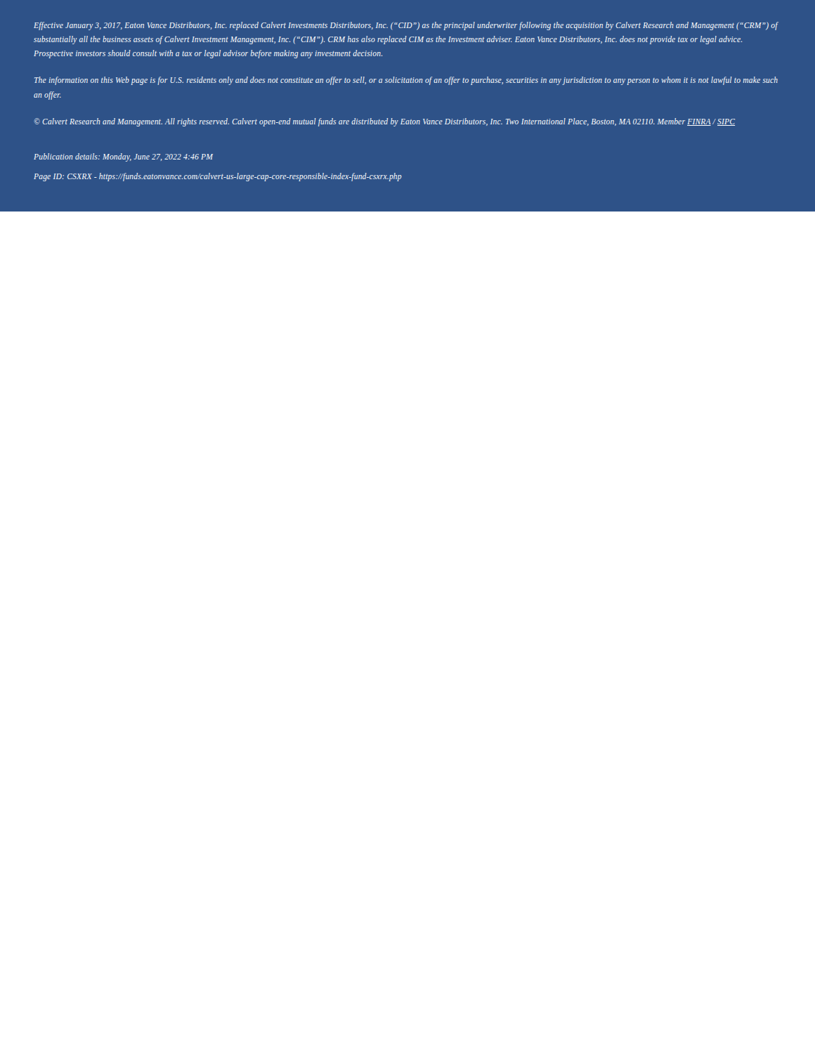Effective January 3, 2017, Eaton Vance Distributors, Inc. replaced Calvert Investments Distributors, Inc. (“CID”) as the principal underwriter following the acquisition by Calvert Research and Management (“CRM”) of substantially all the business assets of Calvert Investment Management, Inc. (“CIM”). CRM has also replaced CIM as the Investment adviser. Eaton Vance Distributors, Inc. does not provide tax or legal advice. Prospective investors should consult with a tax or legal advisor before making any investment decision.
The information on this Web page is for U.S. residents only and does not constitute an offer to sell, or a solicitation of an offer to purchase, securities in any jurisdiction to any person to whom it is not lawful to make such an offer.
© Calvert Research and Management. All rights reserved. Calvert open-end mutual funds are distributed by Eaton Vance Distributors, Inc. Two International Place, Boston, MA 02110. Member FINRA / SIPC
Publication details: Monday, June 27, 2022 4:46 PM
Page ID: CSXRX - https://funds.eatonvance.com/calvert-us-large-cap-core-responsible-index-fund-csxrx.php